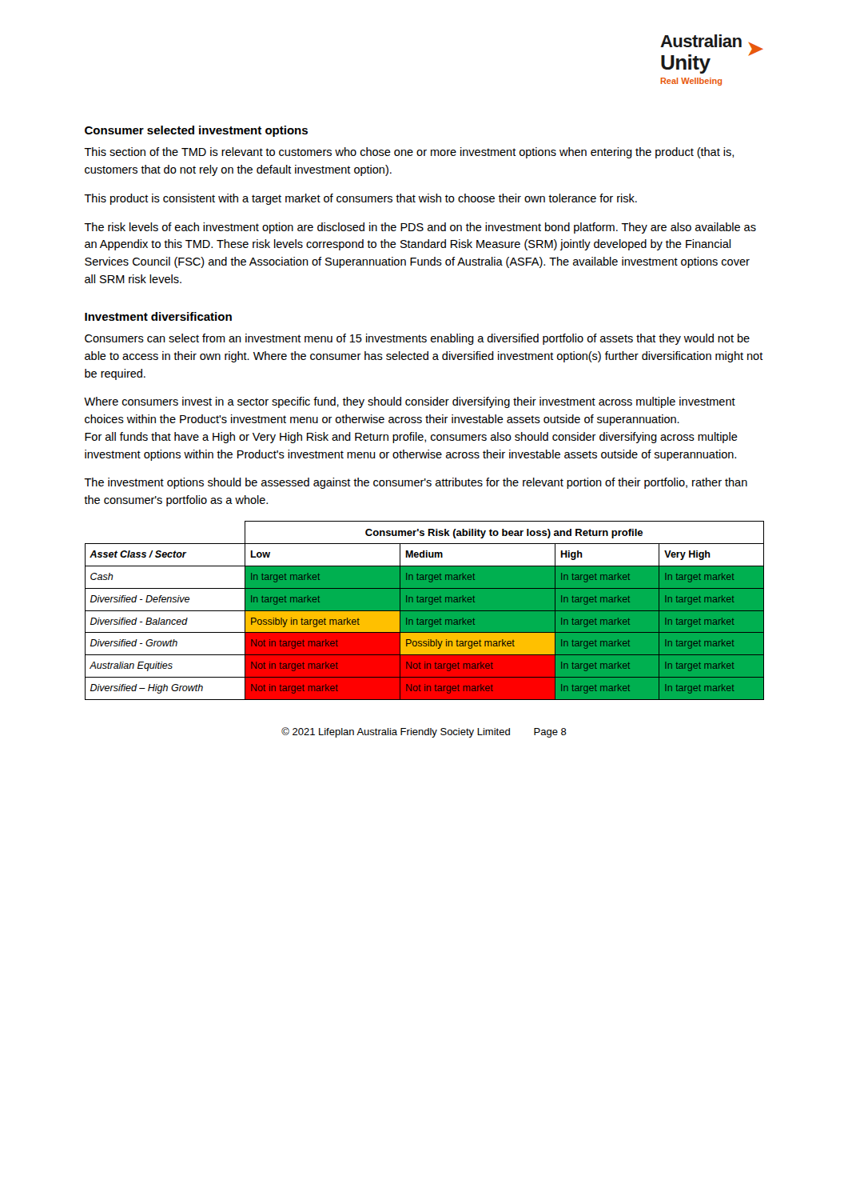Australian
Unity
Real Wellbeing
➤
Consumer selected investment options
This section of the TMD is relevant to customers who chose one or more investment options when entering the product (that is, customers that do not rely on the default investment option).
This product is consistent with a target market of consumers that wish to choose their own tolerance for risk.
The risk levels of each investment option are disclosed in the PDS and on the investment bond platform. They are also available as an Appendix to this TMD. These risk levels correspond to the Standard Risk Measure (SRM) jointly developed by the Financial Services Council (FSC) and the Association of Superannuation Funds of Australia (ASFA). The available investment options cover all SRM risk levels.
Investment diversification
Consumers can select from an investment menu of 15 investments enabling a diversified portfolio of assets that they would not be able to access in their own right. Where the consumer has selected a diversified investment option(s) further diversification might not be required.
Where consumers invest in a sector specific fund, they should consider diversifying their investment across multiple investment choices within the Product's investment menu or otherwise across their investable assets outside of superannuation.
For all funds that have a High or Very High Risk and Return profile, consumers also should consider diversifying across multiple investment options within the Product's investment menu or otherwise across their investable assets outside of superannuation.
The investment options should be assessed against the consumer's attributes for the relevant portion of their portfolio, rather than the consumer's portfolio as a whole.
| | Consumer's Risk (ability to bear loss) and Return profile |
| Asset Class / Sector | Low | Medium | High | Very High |
| Cash | In target market | In target market | In target market | In target market |
| Diversified - Defensive | In target market | In target market | In target market | In target market |
| Diversified - Balanced | Possibly in target market | In target market | In target market | In target market |
| Diversified - Growth | Not in target market | Possibly in target market | In target market | In target market |
| Australian Equities | Not in target market | Not in target market | In target market | In target market |
| Diversified – High Growth | Not in target market | Not in target market | In target market | In target market |
© 2021 Lifeplan Australia Friendly Society Limited Page 8